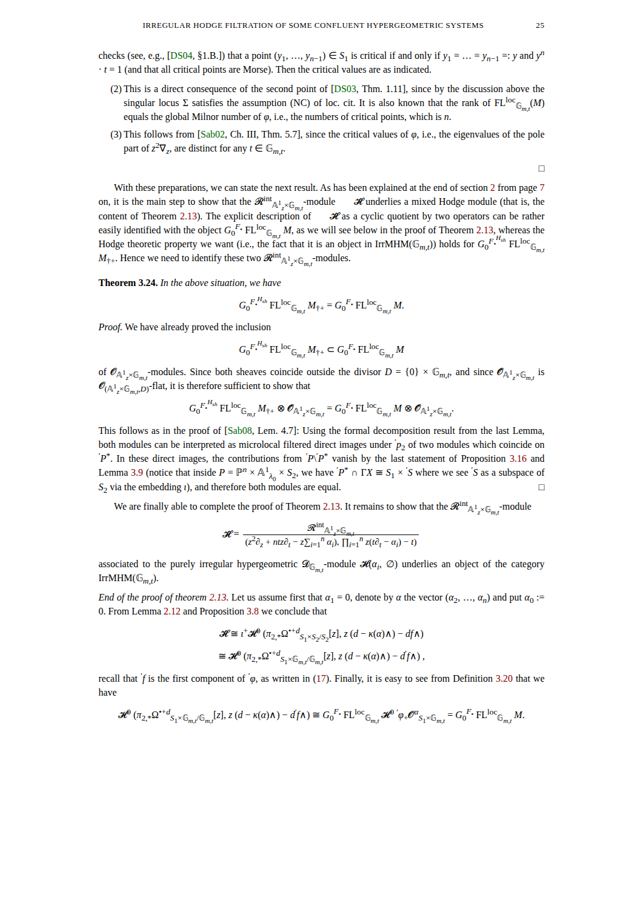IRREGULAR HODGE FILTRATION OF SOME CONFLUENT HYPERGEOMETRIC SYSTEMS 25
checks (see, e.g., [DS04, §1.B.]) that a point (y1, …, yn−1) ∈ S1 is critical if and only if y1 = … = yn−1 =: y and yn · t = 1 (and that all critical points are Morse). Then the critical values are as indicated.
(2) This is a direct consequence of the second point of [DS03, Thm. 1.11], since by the discussion above the singular locus Σ satisfies the assumption (NC) of loc. cit. It is also known that the rank of FLloc𝔾m,t(M) equals the global Milnor number of φ, i.e., the numbers of critical points, which is n.
(3) This follows from [Sab02, Ch. III, Thm. 5.7], since the critical values of φ, i.e., the eigenvalues of the pole part of z2∇z, are distinct for any t ∈ 𝔾m,t.
□
With these preparations, we can state the next result. As has been explained at the end of section 2 from page 7 on, it is the main step to show that the 𝓡int𝔸1z×𝔾m,t-module 𝓗̂ underlies a mixed Hodge module (that is, the content of Theorem 2.13). The explicit description of 𝓗̂ as a cyclic quotient by two operators can be rather easily identified with the object G0F• FLloc𝔾m,t M, as we will see below in the proof of Theorem 2.13, whereas the Hodge theoretic property we want (i.e., the fact that it is an object in IrrMHM(𝔾m,t)) holds for G0F•Hsh FLloc𝔾m,t M†+. Hence we need to identify these two 𝓡int𝔸1z×𝔾m,t-modules.
Theorem 3.24. In the above situation, we have
G0F•Hsh FLloc𝔾m,t M†+ = G0F• FLloc𝔾m,t M.
Proof. We have already proved the inclusion
G0F•Hsh FLloc𝔾m,t M†+ ⊂ G0F• FLloc𝔾m,t M
of 𝓞𝔸1z×𝔾m,t-modules. Since both sheaves coincide outside the divisor D = {0} × 𝔾m,t, and since 𝓞̂𝔸1z×𝔾m,t is 𝓞(𝔸1z×𝔾m,t,D)-flat, it is therefore sufficient to show that
G0F•Hsh FLloc𝔾m,t M†+ ⊗ 𝓞̂𝔸1z×𝔾m,t = G0F• FLloc𝔾m,t M ⊗ 𝓞̂𝔸1z×𝔾m,t.
This follows as in the proof of [Sab08, Lem. 4.7]: Using the formal decomposition result from the last Lemma, both modules can be interpreted as microlocal filtered direct images under ′p2 of two modules which coincide on ′P*. In these direct images, the contributions from ′P\′P* vanish by the last statement of Proposition 3.16 and Lemma 3.9 (notice that inside P = ℙn × 𝔸1λ0 × S2, we have ′P* ∩ ΓX ≅ S1 × ′S where we see ′S as a subspace of S2 via the embedding ι), and therefore both modules are equal. □
We are finally able to complete the proof of Theorem 2.13. It remains to show that the 𝓡int𝔸1z×𝔾m,t-module
𝓗̂ = 𝓡int𝔸1z×𝔾m,t (z2∂z + ntz∂t − z∑i=1n αi), ∏i=1n z(t∂t − αi) − t)
associated to the purely irregular hypergeometric 𝓓𝔾m,t-module 𝓗(αi, ∅) underlies an object of the category IrrMHM(𝔾m,t).
End of the proof of theorem 2.13. Let us assume first that α1 = 0, denote by α the vector (α2, …, αn) and put α0 := 0. From Lemma 2.12 and Proposition 3.8 we conclude that
𝓗̂ ≅ ι+𝓗0 (π2,*Ω•+dS1×S2/S2[z], z (d − κ(α)∧) − df∧)
≅ 𝓗0 (π2,*Ω•+dS1×𝔾m,t/𝔾m,t[z], z (d − κ(α)∧) − d′f∧) ,
recall that ′f is the first component of ′φ, as written in (17). Finally, it is easy to see from Definition 3.20 that we have
𝓗0 (π2,*Ω•+dS1×𝔾m,t/𝔾m,t[z], z (d − κ(α)∧) − d′f∧) ≅ G0F• FLloc𝔾m,t 𝓗0 ′φ+𝓞αS1×𝔾m,t = G0F• FLloc𝔾m,t M.